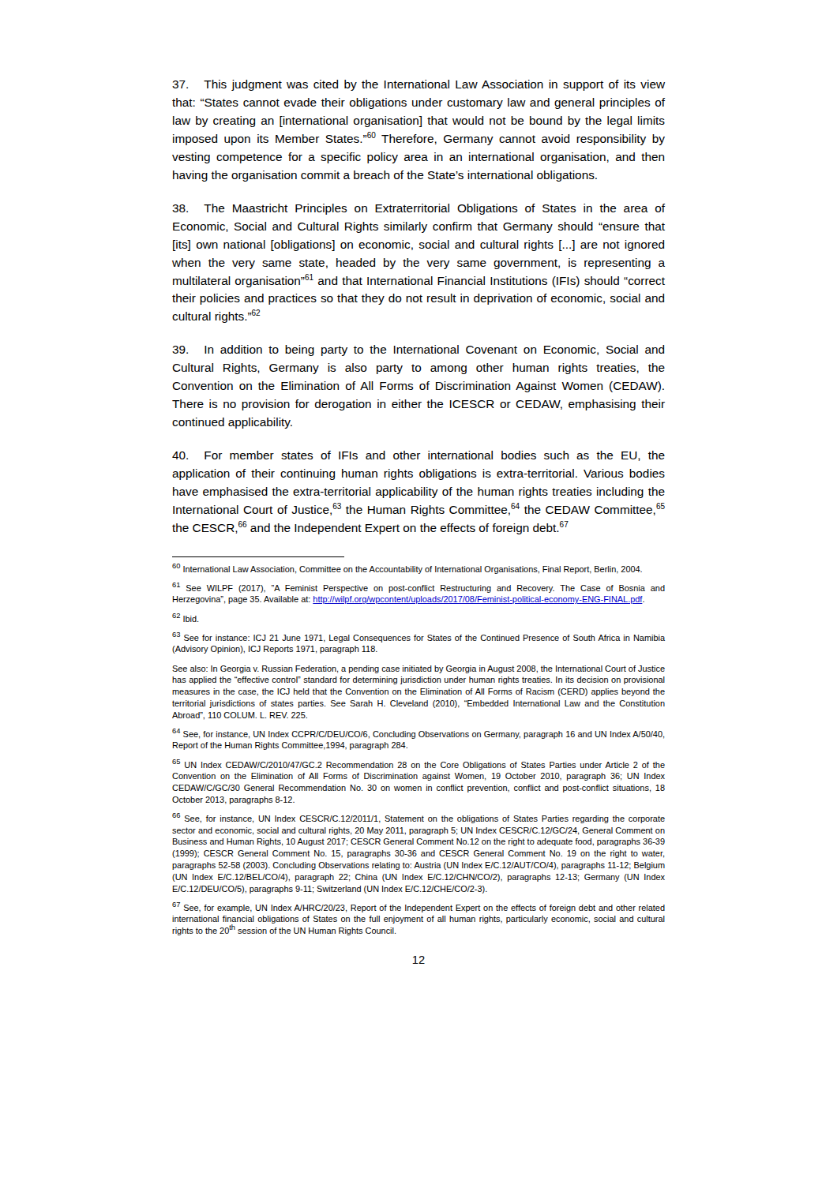37. This judgment was cited by the International Law Association in support of its view that: “States cannot evade their obligations under customary law and general principles of law by creating an [international organisation] that would not be bound by the legal limits imposed upon its Member States.”60 Therefore, Germany cannot avoid responsibility by vesting competence for a specific policy area in an international organisation, and then having the organisation commit a breach of the State’s international obligations.
38. The Maastricht Principles on Extraterritorial Obligations of States in the area of Economic, Social and Cultural Rights similarly confirm that Germany should “ensure that [its] own national [obligations] on economic, social and cultural rights [...] are not ignored when the very same state, headed by the very same government, is representing a multilateral organisation”61 and that International Financial Institutions (IFIs) should “correct their policies and practices so that they do not result in deprivation of economic, social and cultural rights.”62
39. In addition to being party to the International Covenant on Economic, Social and Cultural Rights, Germany is also party to among other human rights treaties, the Convention on the Elimination of All Forms of Discrimination Against Women (CEDAW). There is no provision for derogation in either the ICESCR or CEDAW, emphasising their continued applicability.
40. For member states of IFIs and other international bodies such as the EU, the application of their continuing human rights obligations is extra-territorial. Various bodies have emphasised the extra-territorial applicability of the human rights treaties including the International Court of Justice,63 the Human Rights Committee,64 the CEDAW Committee,65 the CESCR,66 and the Independent Expert on the effects of foreign debt.67
60 International Law Association, Committee on the Accountability of International Organisations, Final Report, Berlin, 2004.
61 See WILPF (2017), ”A Feminist Perspective on post-conflict Restructuring and Recovery. The Case of Bosnia and Herzegovina”, page 35. Available at: http://wilpf.org/wpcontent/uploads/2017/08/Feminist-political-economy-ENG-FINAL.pdf.
62 Ibid.
63 See for instance: ICJ 21 June 1971, Legal Consequences for States of the Continued Presence of South Africa in Namibia (Advisory Opinion), ICJ Reports 1971, paragraph 118.
See also: In Georgia v. Russian Federation, a pending case initiated by Georgia in August 2008, the International Court of Justice has applied the “effective control” standard for determining jurisdiction under human rights treaties. In its decision on provisional measures in the case, the ICJ held that the Convention on the Elimination of All Forms of Racism (CERD) applies beyond the territorial jurisdictions of states parties. See Sarah H. Cleveland (2010), “Embedded International Law and the Constitution Abroad”, 110 COLUM. L. REV. 225.
64 See, for instance, UN Index CCPR/C/DEU/CO/6, Concluding Observations on Germany, paragraph 16 and UN Index A/50/40, Report of the Human Rights Committee,1994, paragraph 284.
65 UN Index CEDAW/C/2010/47/GC.2 Recommendation 28 on the Core Obligations of States Parties under Article 2 of the Convention on the Elimination of All Forms of Discrimination against Women, 19 October 2010, paragraph 36; UN Index CEDAW/C/GC/30 General Recommendation No. 30 on women in conflict prevention, conflict and post-conflict situations, 18 October 2013, paragraphs 8-12.
66 See, for instance, UN Index CESCR/C.12/2011/1, Statement on the obligations of States Parties regarding the corporate sector and economic, social and cultural rights, 20 May 2011, paragraph 5; UN Index CESCR/C.12/GC/24, General Comment on Business and Human Rights, 10 August 2017; CESCR General Comment No.12 on the right to adequate food, paragraphs 36-39 (1999); CESCR General Comment No. 15, paragraphs 30-36 and CESCR General Comment No. 19 on the right to water, paragraphs 52-58 (2003). Concluding Observations relating to: Austria (UN Index E/C.12/AUT/CO/4), paragraphs 11-12; Belgium (UN Index E/C.12/BEL/CO/4), paragraph 22; China (UN Index E/C.12/CHN/CO/2), paragraphs 12-13; Germany (UN Index E/C.12/DEU/CO/5), paragraphs 9-11; Switzerland (UN Index E/C.12/CHE/CO/2-3).
67 See, for example, UN Index A/HRC/20/23, Report of the Independent Expert on the effects of foreign debt and other related international financial obligations of States on the full enjoyment of all human rights, particularly economic, social and cultural rights to the 20th session of the UN Human Rights Council.
12